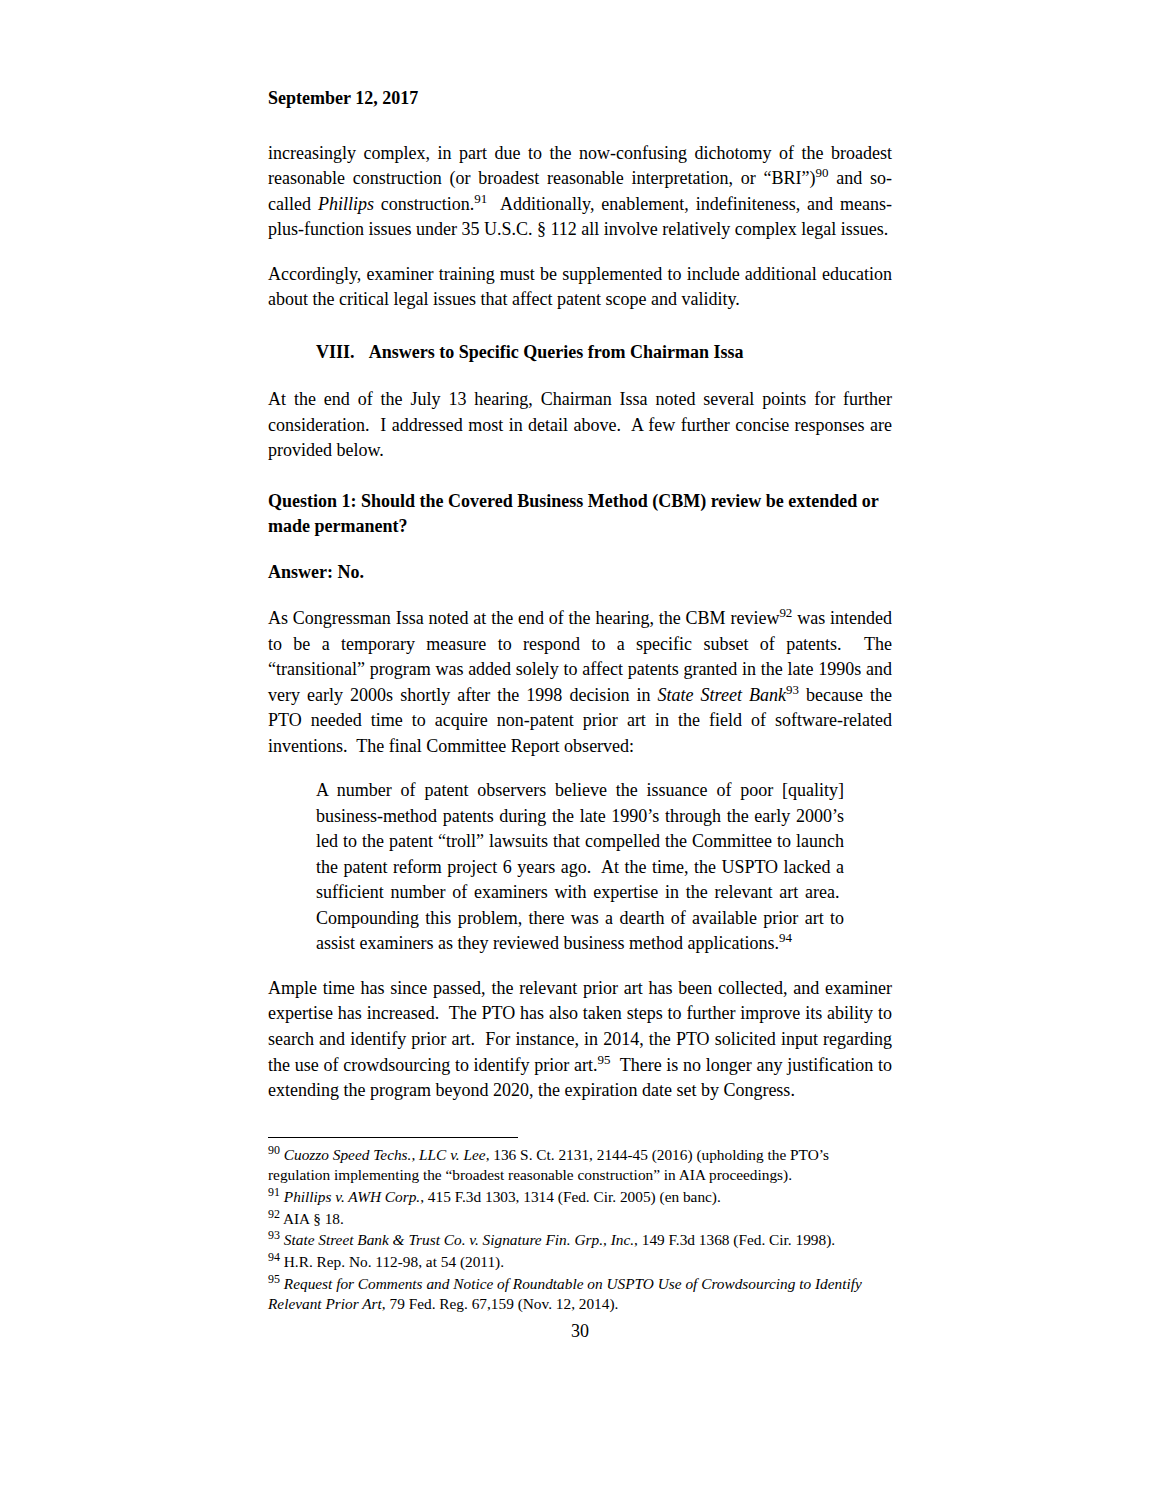September 12, 2017
increasingly complex, in part due to the now-confusing dichotomy of the broadest reasonable construction (or broadest reasonable interpretation, or “BRI”)90 and so-called Phillips construction.91 Additionally, enablement, indefiniteness, and means-plus-function issues under 35 U.S.C. § 112 all involve relatively complex legal issues.
Accordingly, examiner training must be supplemented to include additional education about the critical legal issues that affect patent scope and validity.
VIII. Answers to Specific Queries from Chairman Issa
At the end of the July 13 hearing, Chairman Issa noted several points for further consideration. I addressed most in detail above. A few further concise responses are provided below.
Question 1: Should the Covered Business Method (CBM) review be extended or made permanent?
Answer: No.
As Congressman Issa noted at the end of the hearing, the CBM review92 was intended to be a temporary measure to respond to a specific subset of patents. The “transitional” program was added solely to affect patents granted in the late 1990s and very early 2000s shortly after the 1998 decision in State Street Bank93 because the PTO needed time to acquire non-patent prior art in the field of software-related inventions. The final Committee Report observed:
A number of patent observers believe the issuance of poor [quality] business-method patents during the late 1990’s through the early 2000’s led to the patent “troll” lawsuits that compelled the Committee to launch the patent reform project 6 years ago. At the time, the USPTO lacked a sufficient number of examiners with expertise in the relevant art area. Compounding this problem, there was a dearth of available prior art to assist examiners as they reviewed business method applications.94
Ample time has since passed, the relevant prior art has been collected, and examiner expertise has increased. The PTO has also taken steps to further improve its ability to search and identify prior art. For instance, in 2014, the PTO solicited input regarding the use of crowdsourcing to identify prior art.95 There is no longer any justification to extending the program beyond 2020, the expiration date set by Congress.
90 Cuozzo Speed Techs., LLC v. Lee, 136 S. Ct. 2131, 2144-45 (2016) (upholding the PTO’s regulation implementing the “broadest reasonable construction” in AIA proceedings).
91 Phillips v. AWH Corp., 415 F.3d 1303, 1314 (Fed. Cir. 2005) (en banc).
92 AIA § 18.
93 State Street Bank & Trust Co. v. Signature Fin. Grp., Inc., 149 F.3d 1368 (Fed. Cir. 1998).
94 H.R. Rep. No. 112-98, at 54 (2011).
95 Request for Comments and Notice of Roundtable on USPTO Use of Crowdsourcing to Identify Relevant Prior Art, 79 Fed. Reg. 67,159 (Nov. 12, 2014).
30